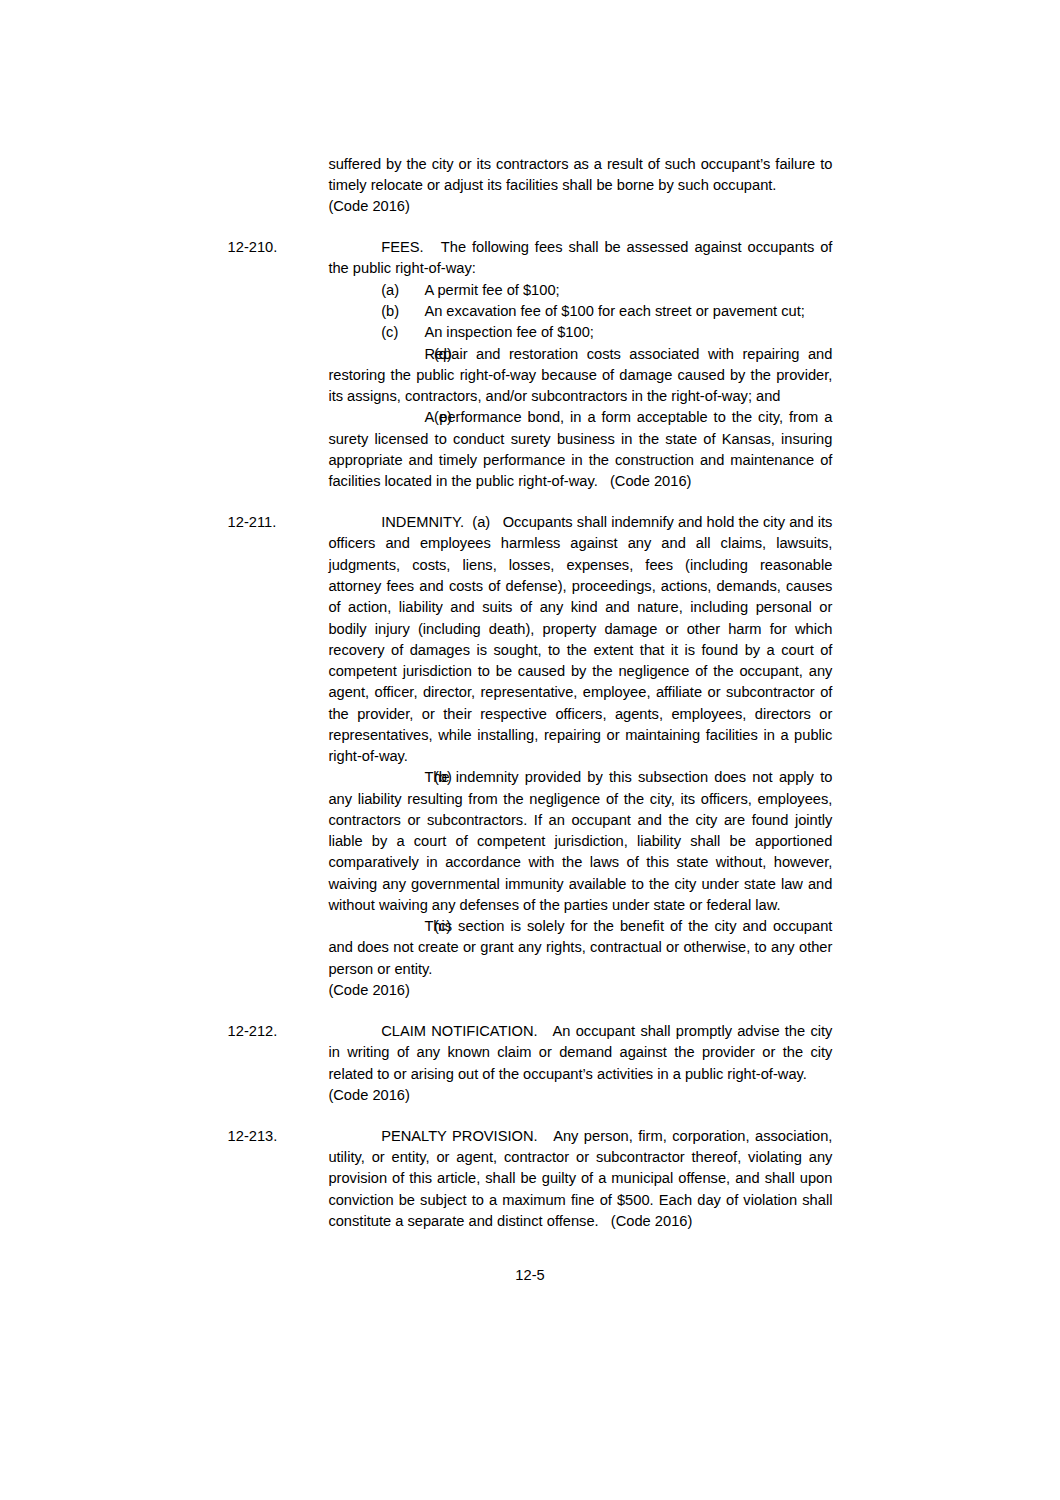suffered by the city or its contractors as a result of such occupant’s failure to timely relocate or adjust its facilities shall be borne by such occupant.
(Code 2016)
12-210.
FEES. The following fees shall be assessed against occupants of the public right-of-way:
(a) A permit fee of $100;
(b) An excavation fee of $100 for each street or pavement cut;
(c) An inspection fee of $100;
(d) Repair and restoration costs associated with repairing and restoring the public right-of-way because of damage caused by the provider, its assigns, contractors, and/or subcontractors in the right-of-way; and
(e) A performance bond, in a form acceptable to the city, from a surety licensed to conduct surety business in the state of Kansas, insuring appropriate and timely performance in the construction and maintenance of facilities located in the public right-of-way. (Code 2016)
12-211.
INDEMNITY. (a) Occupants shall indemnify and hold the city and its officers and employees harmless against any and all claims, lawsuits, judgments, costs, liens, losses, expenses, fees (including reasonable attorney fees and costs of defense), proceedings, actions, demands, causes of action, liability and suits of any kind and nature, including personal or bodily injury (including death), property damage or other harm for which recovery of damages is sought, to the extent that it is found by a court of competent jurisdiction to be caused by the negligence of the occupant, any agent, officer, director, representative, employee, affiliate or subcontractor of the provider, or their respective officers, agents, employees, directors or representatives, while installing, repairing or maintaining facilities in a public right-of-way.
(b) The indemnity provided by this subsection does not apply to any liability resulting from the negligence of the city, its officers, employees, contractors or subcontractors. If an occupant and the city are found jointly liable by a court of competent jurisdiction, liability shall be apportioned comparatively in accordance with the laws of this state without, however, waiving any governmental immunity available to the city under state law and without waiving any defenses of the parties under state or federal law.
(c) This section is solely for the benefit of the city and occupant and does not create or grant any rights, contractual or otherwise, to any other person or entity.
(Code 2016)
12-212.
CLAIM NOTIFICATION. An occupant shall promptly advise the city in writing of any known claim or demand against the provider or the city related to or arising out of the occupant’s activities in a public right-of-way.
(Code 2016)
12-213.
PENALTY PROVISION. Any person, firm, corporation, association, utility, or entity, or agent, contractor or subcontractor thereof, violating any provision of this article, shall be guilty of a municipal offense, and shall upon conviction be subject to a maximum fine of $500. Each day of violation shall constitute a separate and distinct offense. (Code 2016)
12-5